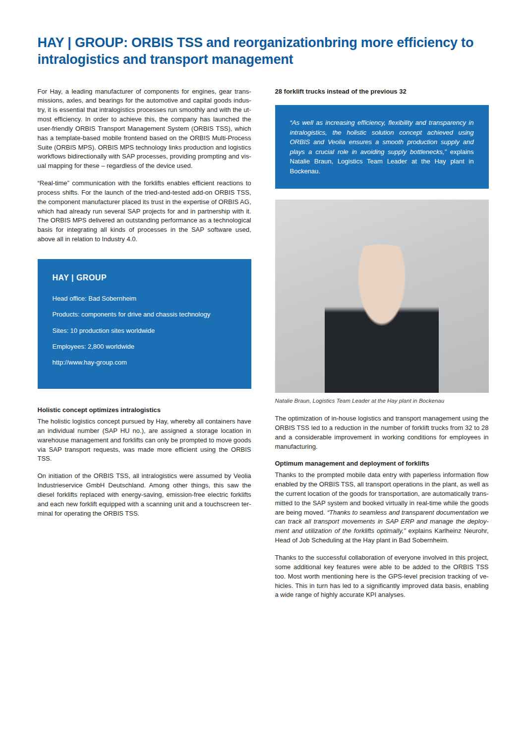HAY | GROUP: ORBIS TSS and reorganizationbring more efficiency to intralogistics and transport management
For Hay, a leading manufacturer of components for engines, gear transmissions, axles, and bearings for the automotive and capital goods industry, it is essential that intralogistics processes run smoothly and with the utmost efficiency. In order to achieve this, the company has launched the user-friendly ORBIS Transport Management System (ORBIS TSS), which has a template-based mobile frontend based on the ORBIS Multi-Process Suite (ORBIS MPS). ORBIS MPS technology links production and logistics workflows bidirectionally with SAP processes, providing prompting and visual mapping for these – regardless of the device used.
“Real-time” communication with the forklifts enables efficient reactions to process shifts. For the launch of the tried-and-tested add-on ORBIS TSS, the component manufacturer placed its trust in the expertise of ORBIS AG, which had already run several SAP projects for and in partnership with it. The ORBIS MPS delivered an outstanding performance as a technological basis for integrating all kinds of processes in the SAP software used, above all in relation to Industry 4.0.
HAY | GROUP
Head office: Bad Sobernheim
Products: components for drive and chassis technology
Sites: 10 production sites worldwide
Employees: 2,800 worldwide
http://www.hay-group.com
Holistic concept optimizes intralogistics
The holistic logistics concept pursued by Hay, whereby all containers have an individual number (SAP HU no.), are assigned a storage location in warehouse management and forklifts can only be prompted to move goods via SAP transport requests, was made more efficient using the ORBIS TSS.
On initiation of the ORBIS TSS, all intralogistics were assumed by Veolia Industrieservice GmbH Deutschland. Among other things, this saw the diesel forklifts replaced with energy-saving, emission-free electric forklifts and each new forklift equipped with a scanning unit and a touchscreen terminal for operating the ORBIS TSS.
28 forklift trucks instead of the previous 32
“As well as increasing efficiency, flexibility and transparency in intralogistics, the holistic solution concept achieved using ORBIS and Veolia ensures a smooth production supply and plays a crucial role in avoiding supply bottlenecks,” explains Natalie Braun, Logistics Team Leader at the Hay plant in Bockenau.
Natalie Braun, Logistics Team Leader at the Hay plant in Bockenau
The optimization of in-house logistics and transport management using the ORBIS TSS led to a reduction in the number of forklift trucks from 32 to 28 and a considerable improvement in working conditions for employees in manufacturing.
Optimum management and deployment of forklifts
Thanks to the prompted mobile data entry with paperless information flow enabled by the ORBIS TSS, all transport operations in the plant, as well as the current location of the goods for transportation, are automatically transmitted to the SAP system and booked virtually in real-time while the goods are being moved. “Thanks to seamless and transparent documentation we can track all transport movements in SAP ERP and manage the deployment and utilization of the forklifts optimally,” explains Karlheinz Neurohr, Head of Job Scheduling at the Hay plant in Bad Sobernheim.
Thanks to the successful collaboration of everyone involved in this project, some additional key features were able to be added to the ORBIS TSS too. Most worth mentioning here is the GPS-level precision tracking of vehicles. This in turn has led to a significantly improved data basis, enabling a wide range of highly accurate KPI analyses.